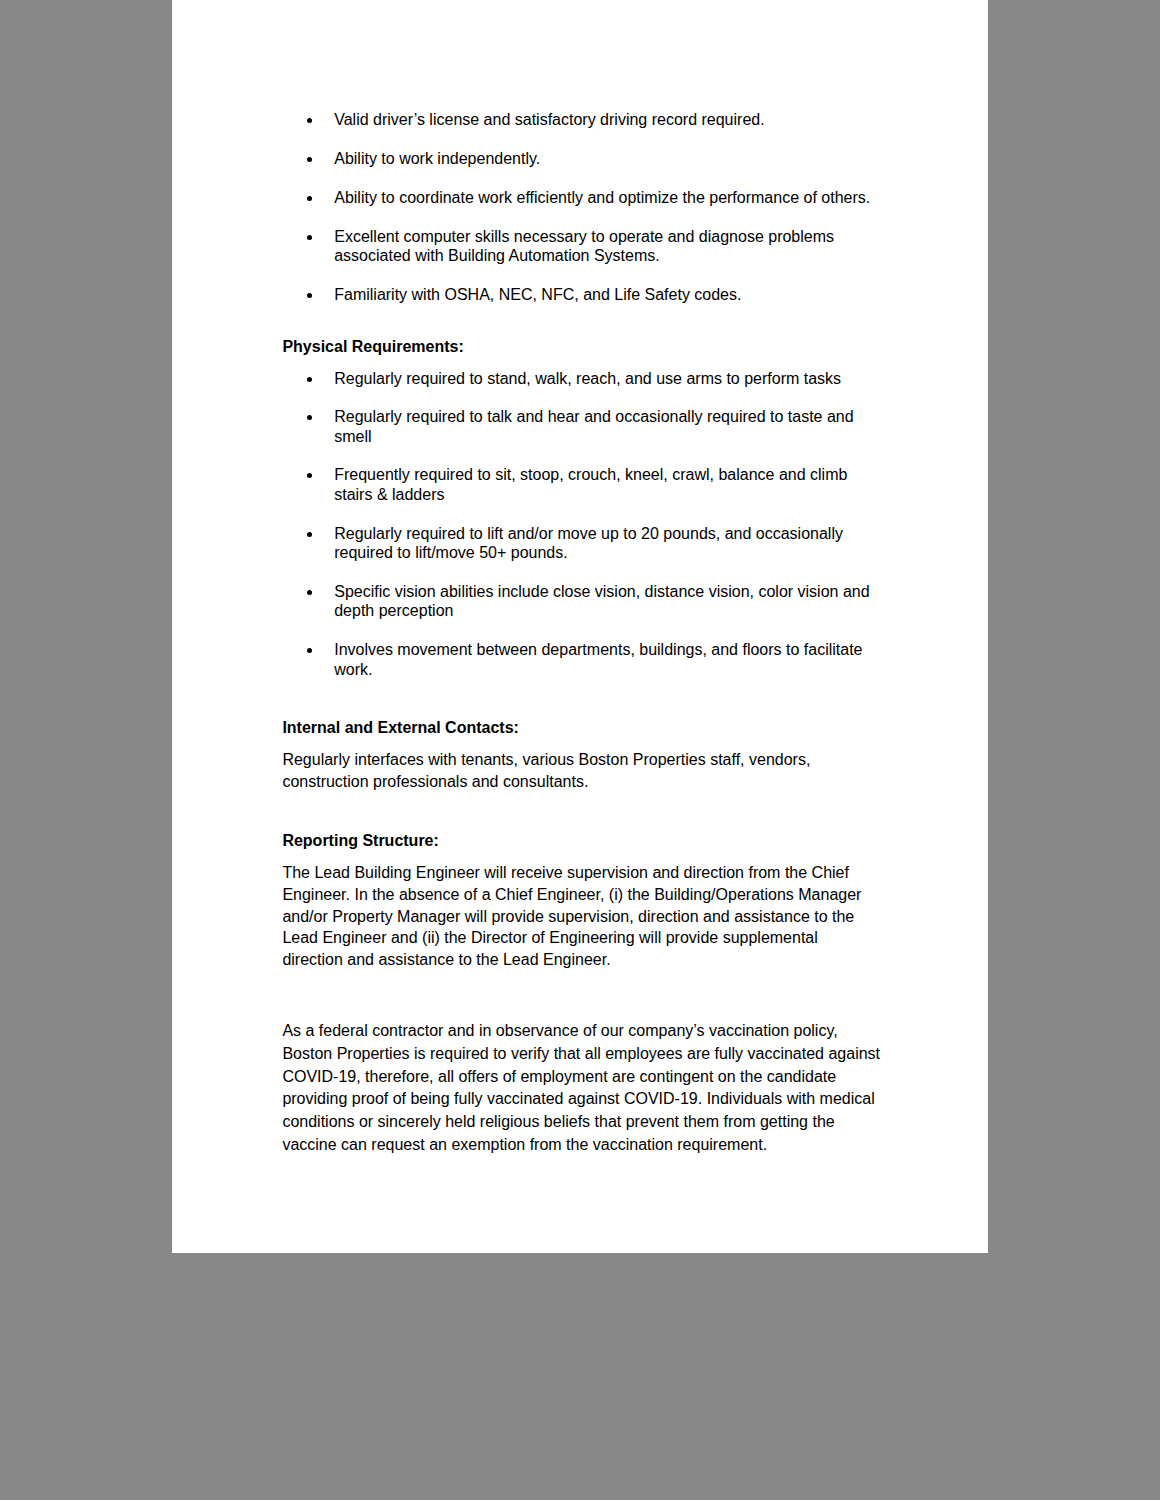Valid driver’s license and satisfactory driving record required.
Ability to work independently.
Ability to coordinate work efficiently and optimize the performance of others.
Excellent computer skills necessary to operate and diagnose problems associated with Building Automation Systems.
Familiarity with OSHA, NEC, NFC, and Life Safety codes.
Physical Requirements:
Regularly required to stand, walk, reach, and use arms to perform tasks
Regularly required to talk and hear and occasionally required to taste and smell
Frequently required to sit, stoop, crouch, kneel, crawl, balance and climb stairs & ladders
Regularly required to lift and/or move up to 20 pounds, and occasionally required to lift/move 50+ pounds.
Specific vision abilities include close vision, distance vision, color vision and depth perception
Involves movement between departments, buildings, and floors to facilitate work.
Internal and External Contacts:
Regularly interfaces with tenants, various Boston Properties staff, vendors, construction professionals and consultants.
Reporting Structure:
The Lead Building Engineer will receive supervision and direction from the Chief Engineer. In the absence of a Chief Engineer, (i) the Building/Operations Manager and/or Property Manager will provide supervision, direction and assistance to the Lead Engineer and (ii) the Director of Engineering will provide supplemental direction and assistance to the Lead Engineer.
As a federal contractor and in observance of our company’s vaccination policy, Boston Properties is required to verify that all employees are fully vaccinated against COVID-19, therefore, all offers of employment are contingent on the candidate providing proof of being fully vaccinated against COVID-19. Individuals with medical conditions or sincerely held religious beliefs that prevent them from getting the vaccine can request an exemption from the vaccination requirement.